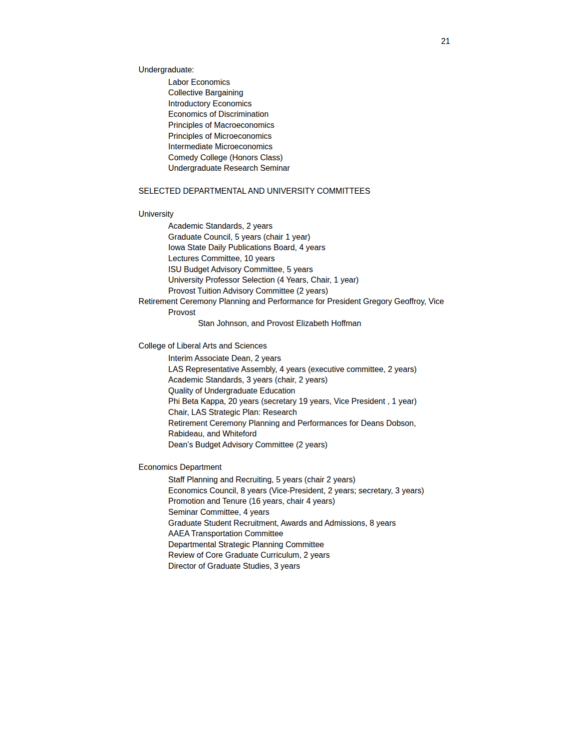21
Undergraduate:
Labor Economics
Collective Bargaining
Introductory Economics
Economics of Discrimination
Principles of Macroeconomics
Principles of Microeconomics
Intermediate Microeconomics
Comedy College (Honors Class)
Undergraduate Research Seminar
SELECTED DEPARTMENTAL AND UNIVERSITY COMMITTEES
University
Academic Standards, 2 years
Graduate Council, 5 years (chair 1 year)
Iowa State Daily Publications Board, 4 years
Lectures Committee, 10 years
ISU Budget Advisory Committee, 5 years
University Professor Selection (4 Years, Chair, 1 year)
Provost Tuition Advisory Committee (2 years)
Retirement Ceremony Planning and Performance for President Gregory Geoffroy, Vice ProvostStan Johnson, and Provost Elizabeth Hoffman
College of Liberal Arts and Sciences
Interim Associate Dean, 2 years
LAS Representative Assembly, 4 years (executive committee, 2 years)
Academic Standards, 3 years (chair, 2 years)
Quality of Undergraduate Education
Phi Beta Kappa, 20 years (secretary 19 years, Vice President , 1 year)
Chair, LAS Strategic Plan: Research
Retirement Ceremony Planning and Performances for Deans Dobson,
Rabideau, and Whiteford
Dean’s Budget Advisory Committee (2 years)
Economics Department
Staff Planning and Recruiting, 5 years (chair 2 years)
Economics Council, 8 years (Vice-President, 2 years; secretary, 3 years)
Promotion and Tenure (16 years, chair 4 years)
Seminar Committee, 4 years
Graduate Student Recruitment, Awards and Admissions, 8 years
AAEA Transportation Committee
Departmental Strategic Planning Committee
Review of Core Graduate Curriculum, 2 years
Director of Graduate Studies, 3 years